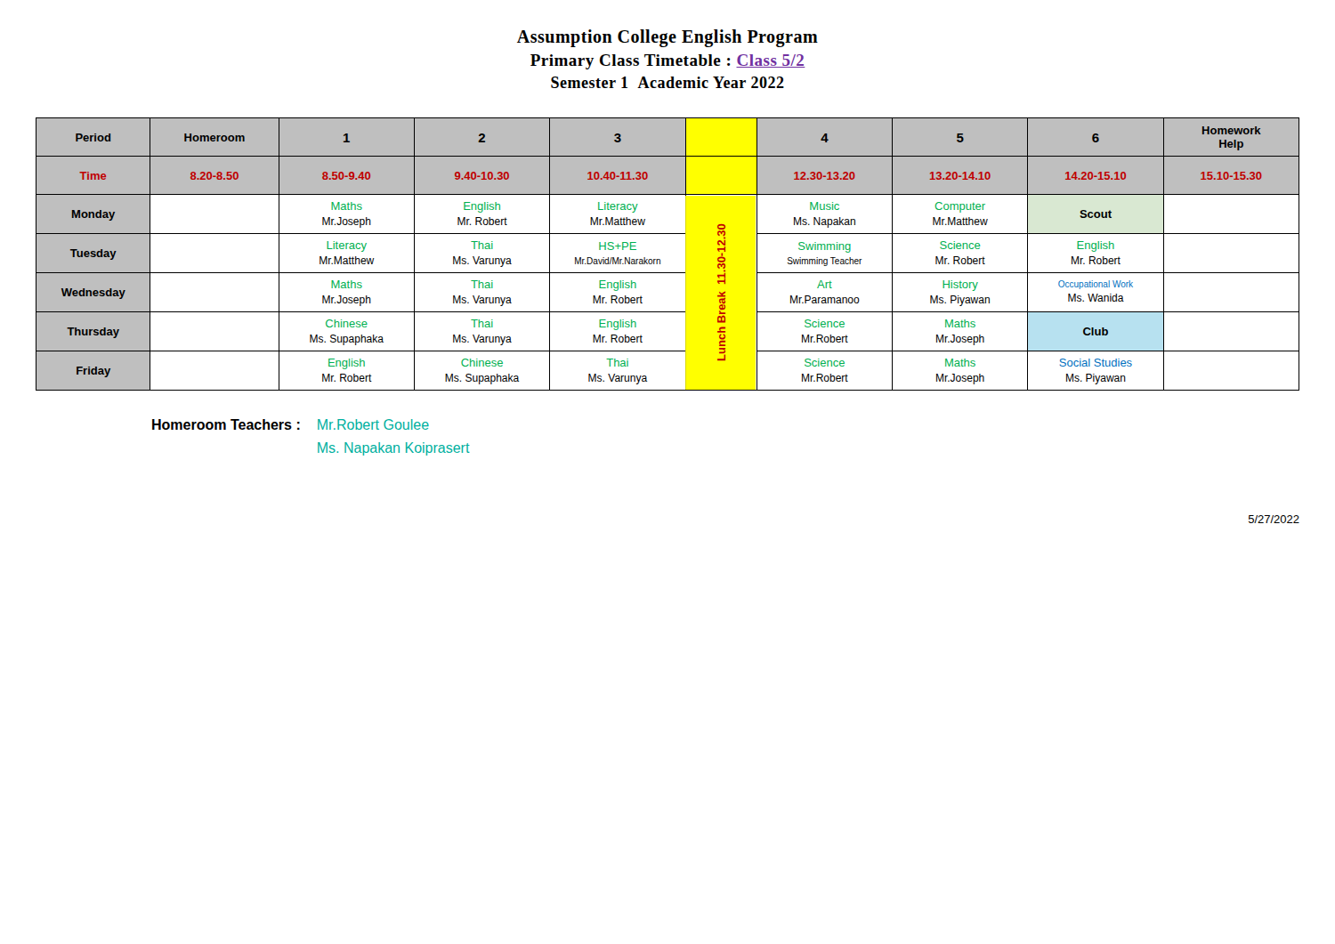Assumption College English Program
Primary Class Timetable : Class 5/2
Semester 1 Academic Year 2022
| Period | Homeroom | 1 | 2 | 3 | | 4 | 5 | 6 | Homework Help |
| --- | --- | --- | --- | --- | --- | --- | --- | --- | --- |
| Time | 8.20-8.50 | 8.50-9.40 | 9.40-10.30 | 10.40-11.30 | | 12.30-13.20 | 13.20-14.10 | 14.20-15.10 | 15.10-15.30 |
| Monday | | Maths Mr.Joseph | English Mr. Robert | Literacy Mr.Matthew | Lunch Break 11.30-12.30 | Music Ms. Napakan | Computer Mr.Matthew | Scout | |
| Tuesday | | Literacy Mr.Matthew | Thai Ms. Varunya | HS+PE Mr.David/Mr.Narakorn | Swimming Swimming Teacher | Science Mr. Robert | English Mr. Robert | |
| Wednesday | | Maths Mr.Joseph | Thai Ms. Varunya | English Mr. Robert | Art Mr.Paramanoo | History Ms. Piyawan | Occupational Work Ms. Wanida | |
| Thursday | | Chinese Ms. Supaphaka | Thai Ms. Varunya | English Mr. Robert | Science Mr.Robert | Maths Mr.Joseph | Club | |
| Friday | | English Mr. Robert | Chinese Ms. Supaphaka | Thai Ms. Varunya | Science Mr.Robert | Maths Mr.Joseph | Social Studies Ms. Piyawan | |
Homeroom Teachers : Mr.Robert Goulee
Homeroom Teachers : Ms. Napakan Koiprasert
5/27/2022